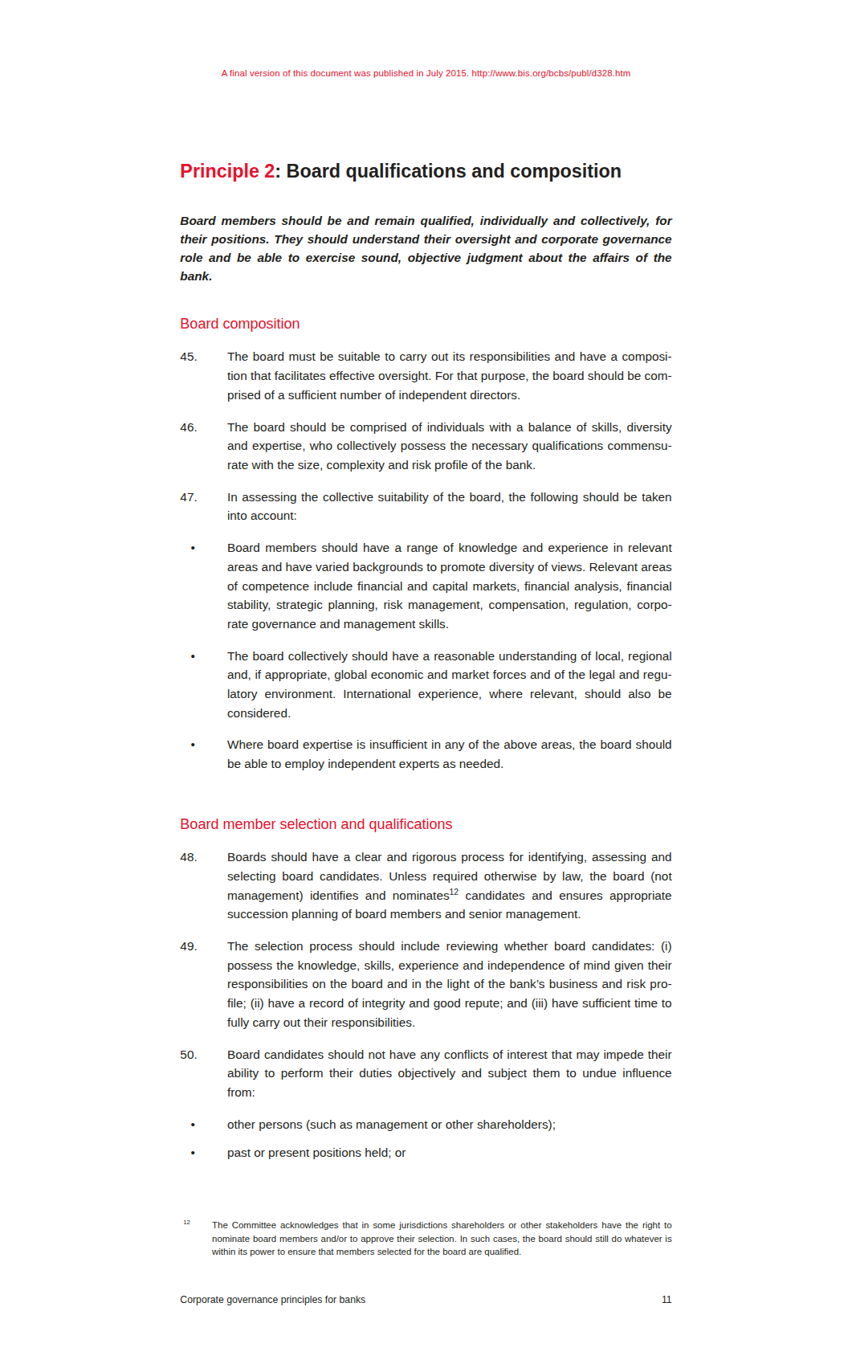A final version of this document was published in July 2015. http://www.bis.org/bcbs/publ/d328.htm
Principle 2: Board qualifications and composition
Board members should be and remain qualified, individually and collectively, for their positions. They should understand their oversight and corporate governance role and be able to exercise sound, objective judgment about the affairs of the bank.
Board composition
45.
The board must be suitable to carry out its responsibilities and have a composition that facilitates effective oversight. For that purpose, the board should be comprised of a sufficient number of independent directors.
46.
The board should be comprised of individuals with a balance of skills, diversity and expertise, who collectively possess the necessary qualifications commensurate with the size, complexity and risk profile of the bank.
47.
In assessing the collective suitability of the board, the following should be taken into account:
• Board members should have a range of knowledge and experience in relevant areas and have varied backgrounds to promote diversity of views. Relevant areas of competence include financial and capital markets, financial analysis, financial stability, strategic planning, risk management, compensation, regulation, corporate governance and management skills.
• The board collectively should have a reasonable understanding of local, regional and, if appropriate, global economic and market forces and of the legal and regulatory environment. International experience, where relevant, should also be considered.
• Where board expertise is insufficient in any of the above areas, the board should be able to employ independent experts as needed.
Board member selection and qualifications
48.
Boards should have a clear and rigorous process for identifying, assessing and selecting board candidates. Unless required otherwise by law, the board (not management) identifies and nominates12 candidates and ensures appropriate succession planning of board members and senior management.
49.
The selection process should include reviewing whether board candidates: (i) possess the knowledge, skills, experience and independence of mind given their responsibilities on the board and in the light of the bank’s business and risk profile; (ii) have a record of integrity and good repute; and (iii) have sufficient time to fully carry out their responsibilities.
50.
Board candidates should not have any conflicts of interest that may impede their ability to perform their duties objectively and subject them to undue influence from:
• other persons (such as management or other shareholders);
• past or present positions held; or
12
The Committee acknowledges that in some jurisdictions shareholders or other stakeholders have the right to nominate board members and/or to approve their selection. In such cases, the board should still do whatever is within its power to ensure that members selected for the board are qualified.
Corporate governance principles for banks
11